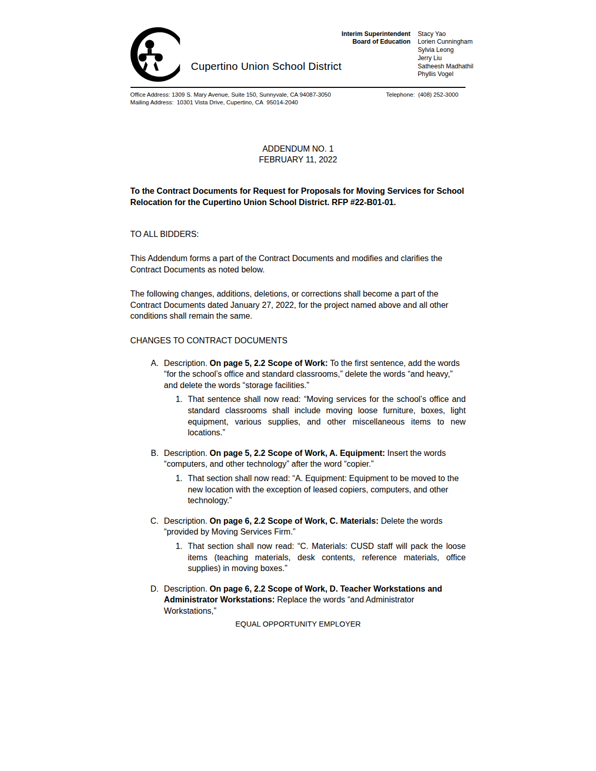Cupertino Union School District
Interim Superintendent
Board of Education
Stacy Yao
Lorien Cunningham
Sylvia Leong
Jerry Liu
Satheesh Madhathil
Phyllis Vogel
Office Address: 1309 S. Mary Avenue, Suite 150, Sunnyvale, CA 94087-3050
Mailing Address: 10301 Vista Drive, Cupertino, CA 95014-2040
Telephone: (408) 252-3000
ADDENDUM NO. 1
FEBRUARY 11, 2022
To the Contract Documents for Request for Proposals for Moving Services for School Relocation for the Cupertino Union School District. RFP #22-B01-01.
TO ALL BIDDERS:
This Addendum forms a part of the Contract Documents and modifies and clarifies the Contract Documents as noted below.
The following changes, additions, deletions, or corrections shall become a part of the Contract Documents dated January 27, 2022, for the project named above and all other conditions shall remain the same.
CHANGES TO CONTRACT DOCUMENTS
Description. On page 5, 2.2 Scope of Work: To the first sentence, add the words “for the school’s office and standard classrooms,” delete the words “and heavy,” and delete the words “storage facilities.”
That sentence shall now read: “Moving services for the school’s office and standard classrooms shall include moving loose furniture, boxes, light equipment, various supplies, and other miscellaneous items to new locations.”
Description. On page 5, 2.2 Scope of Work, A. Equipment: Insert the words “computers, and other technology” after the word “copier.”
That section shall now read: “A. Equipment: Equipment to be moved to the new location with the exception of leased copiers, computers, and other
technology.”
Description. On page 6, 2.2 Scope of Work, C. Materials: Delete the words “provided by Moving Services Firm.”
That section shall now read: “C. Materials: CUSD staff will pack the loose items (teaching materials, desk contents, reference materials, office supplies) in moving boxes.”
Description. On page 6, 2.2 Scope of Work, D. Teacher Workstations and Administrator Workstations: Replace the words “and Administrator Workstations,”
EQUAL OPPORTUNITY EMPLOYER